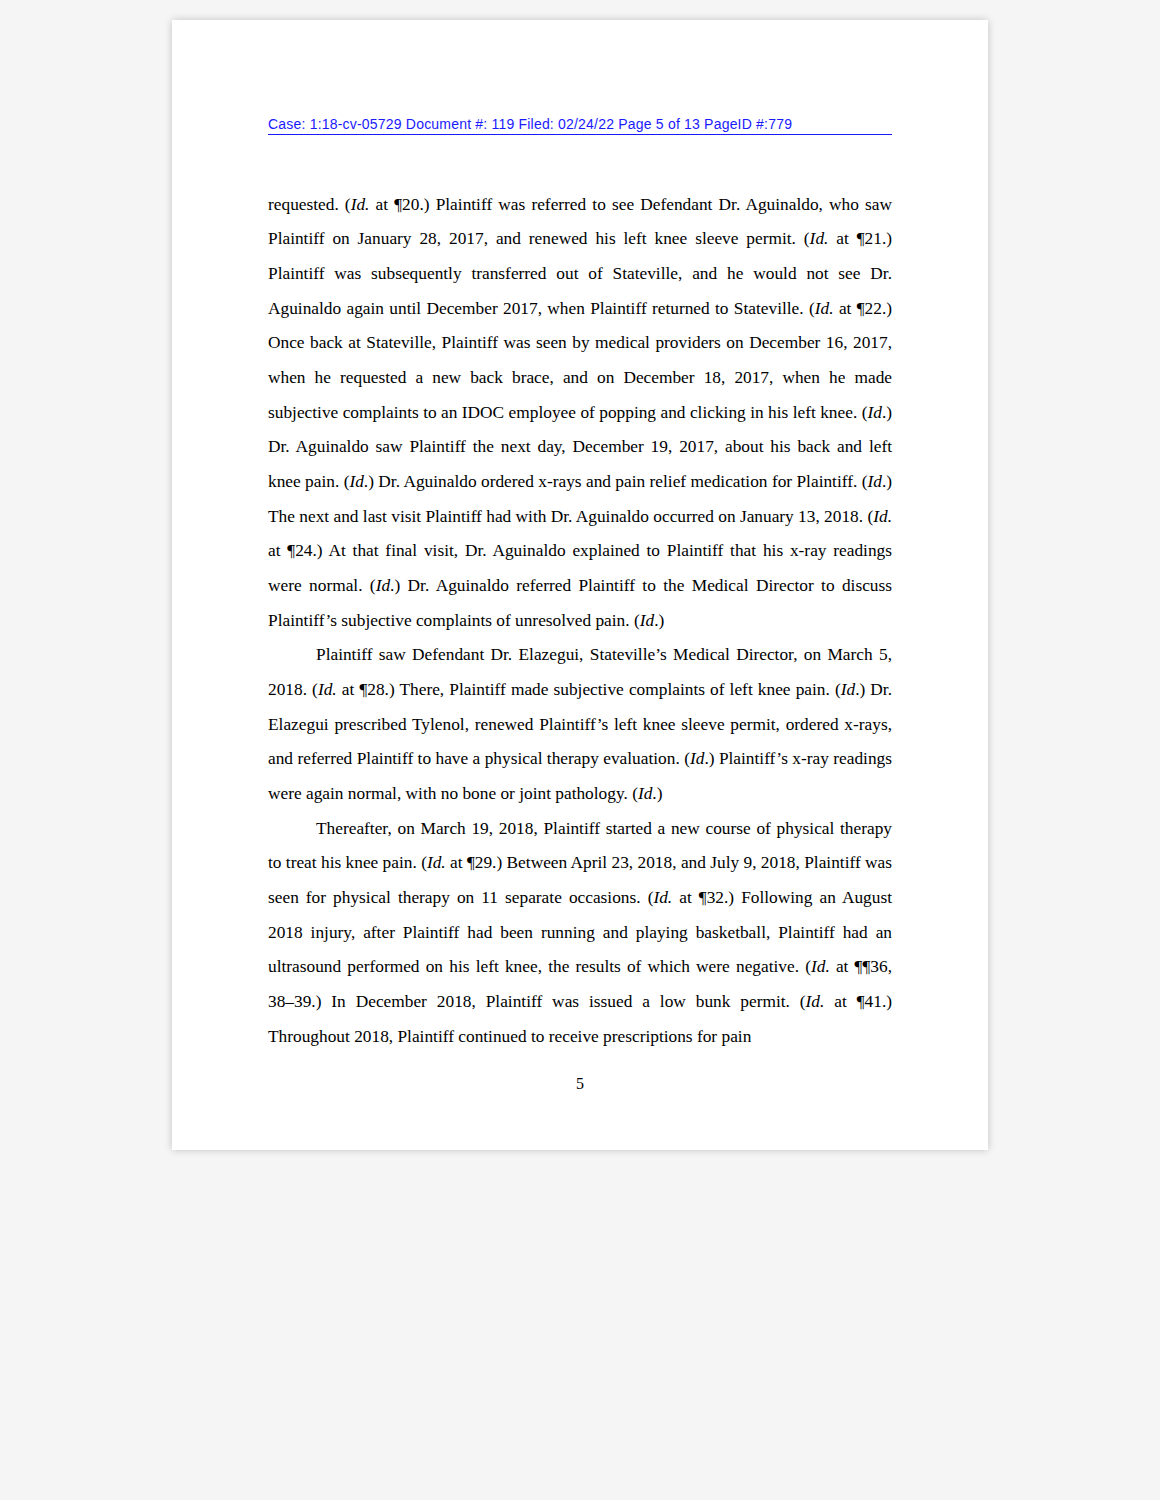Case: 1:18-cv-05729 Document #: 119 Filed: 02/24/22 Page 5 of 13 PageID #:779
requested. (Id. at ¶20.) Plaintiff was referred to see Defendant Dr. Aguinaldo, who saw Plaintiff on January 28, 2017, and renewed his left knee sleeve permit. (Id. at ¶21.) Plaintiff was subsequently transferred out of Stateville, and he would not see Dr. Aguinaldo again until December 2017, when Plaintiff returned to Stateville. (Id. at ¶22.) Once back at Stateville, Plaintiff was seen by medical providers on December 16, 2017, when he requested a new back brace, and on December 18, 2017, when he made subjective complaints to an IDOC employee of popping and clicking in his left knee. (Id.) Dr. Aguinaldo saw Plaintiff the next day, December 19, 2017, about his back and left knee pain. (Id.) Dr. Aguinaldo ordered x-rays and pain relief medication for Plaintiff. (Id.) The next and last visit Plaintiff had with Dr. Aguinaldo occurred on January 13, 2018. (Id. at ¶24.) At that final visit, Dr. Aguinaldo explained to Plaintiff that his x-ray readings were normal. (Id.) Dr. Aguinaldo referred Plaintiff to the Medical Director to discuss Plaintiff’s subjective complaints of unresolved pain. (Id.)
Plaintiff saw Defendant Dr. Elazegui, Stateville’s Medical Director, on March 5, 2018. (Id. at ¶28.) There, Plaintiff made subjective complaints of left knee pain. (Id.) Dr. Elazegui prescribed Tylenol, renewed Plaintiff’s left knee sleeve permit, ordered x-rays, and referred Plaintiff to have a physical therapy evaluation. (Id.) Plaintiff’s x-ray readings were again normal, with no bone or joint pathology. (Id.)
Thereafter, on March 19, 2018, Plaintiff started a new course of physical therapy to treat his knee pain. (Id. at ¶29.) Between April 23, 2018, and July 9, 2018, Plaintiff was seen for physical therapy on 11 separate occasions. (Id. at ¶32.) Following an August 2018 injury, after Plaintiff had been running and playing basketball, Plaintiff had an ultrasound performed on his left knee, the results of which were negative. (Id. at ¶¶36, 38–39.) In December 2018, Plaintiff was issued a low bunk permit. (Id. at ¶41.) Throughout 2018, Plaintiff continued to receive prescriptions for pain
5